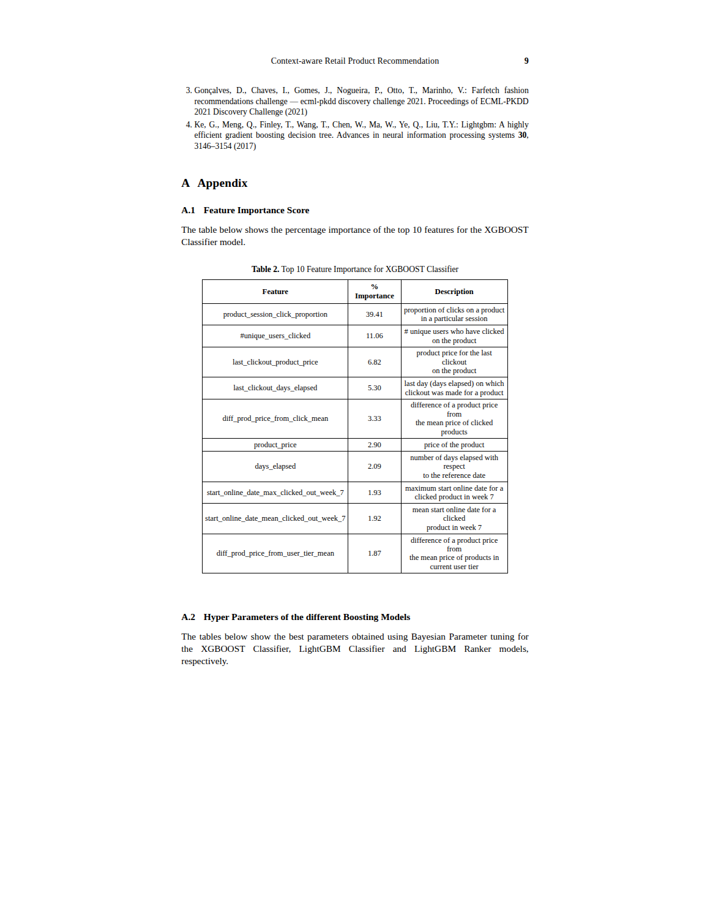Context-aware Retail Product Recommendation 9
Gonçalves, D., Chaves, I., Gomes, J., Nogueira, P., Otto, T., Marinho, V.: Farfetch fashion recommendations challenge — ecml-pkdd discovery challenge 2021. Proceedings of ECML-PKDD 2021 Discovery Challenge (2021)
Ke, G., Meng, Q., Finley, T., Wang, T., Chen, W., Ma, W., Ye, Q., Liu, T.Y.: Lightgbm: A highly efficient gradient boosting decision tree. Advances in neural information processing systems 30, 3146–3154 (2017)
AAppendix
A.1 Feature Importance Score
The table below shows the percentage importance of the top 10 features for the XGBOOST Classifier model.
Table 2. Top 10 Feature Importance for XGBOOST Classifier
| Feature | % Importance | Description |
| --- | --- | --- |
| product_session_click_proportion | 39.41 | proportion of clicks on a product in a particular session |
| #unique_users_clicked | 11.06 | # unique users who have clicked on the product |
| last_clickout_product_price | 6.82 | product price for the last clickout on the product |
| last_clickout_days_elapsed | 5.30 | last day (days elapsed) on which clickout was made for a product |
| diff_prod_price_from_click_mean | 3.33 | difference of a product price from the mean price of clicked products |
| product_price | 2.90 | price of the product |
| days_elapsed | 2.09 | number of days elapsed with respect to the reference date |
| start_online_date_max_clicked_out_week_7 | 1.93 | maximum start online date for a clicked product in week 7 |
| start_online_date_mean_clicked_out_week_7 | 1.92 | mean start online date for a clicked product in week 7 |
| diff_prod_price_from_user_tier_mean | 1.87 | difference of a product price from the mean price of products in current user tier |
A.2 Hyper Parameters of the different Boosting Models
The tables below show the best parameters obtained using Bayesian Parameter tuning for the XGBOOST Classifier, LightGBM Classifier and LightGBM Ranker models, respectively.